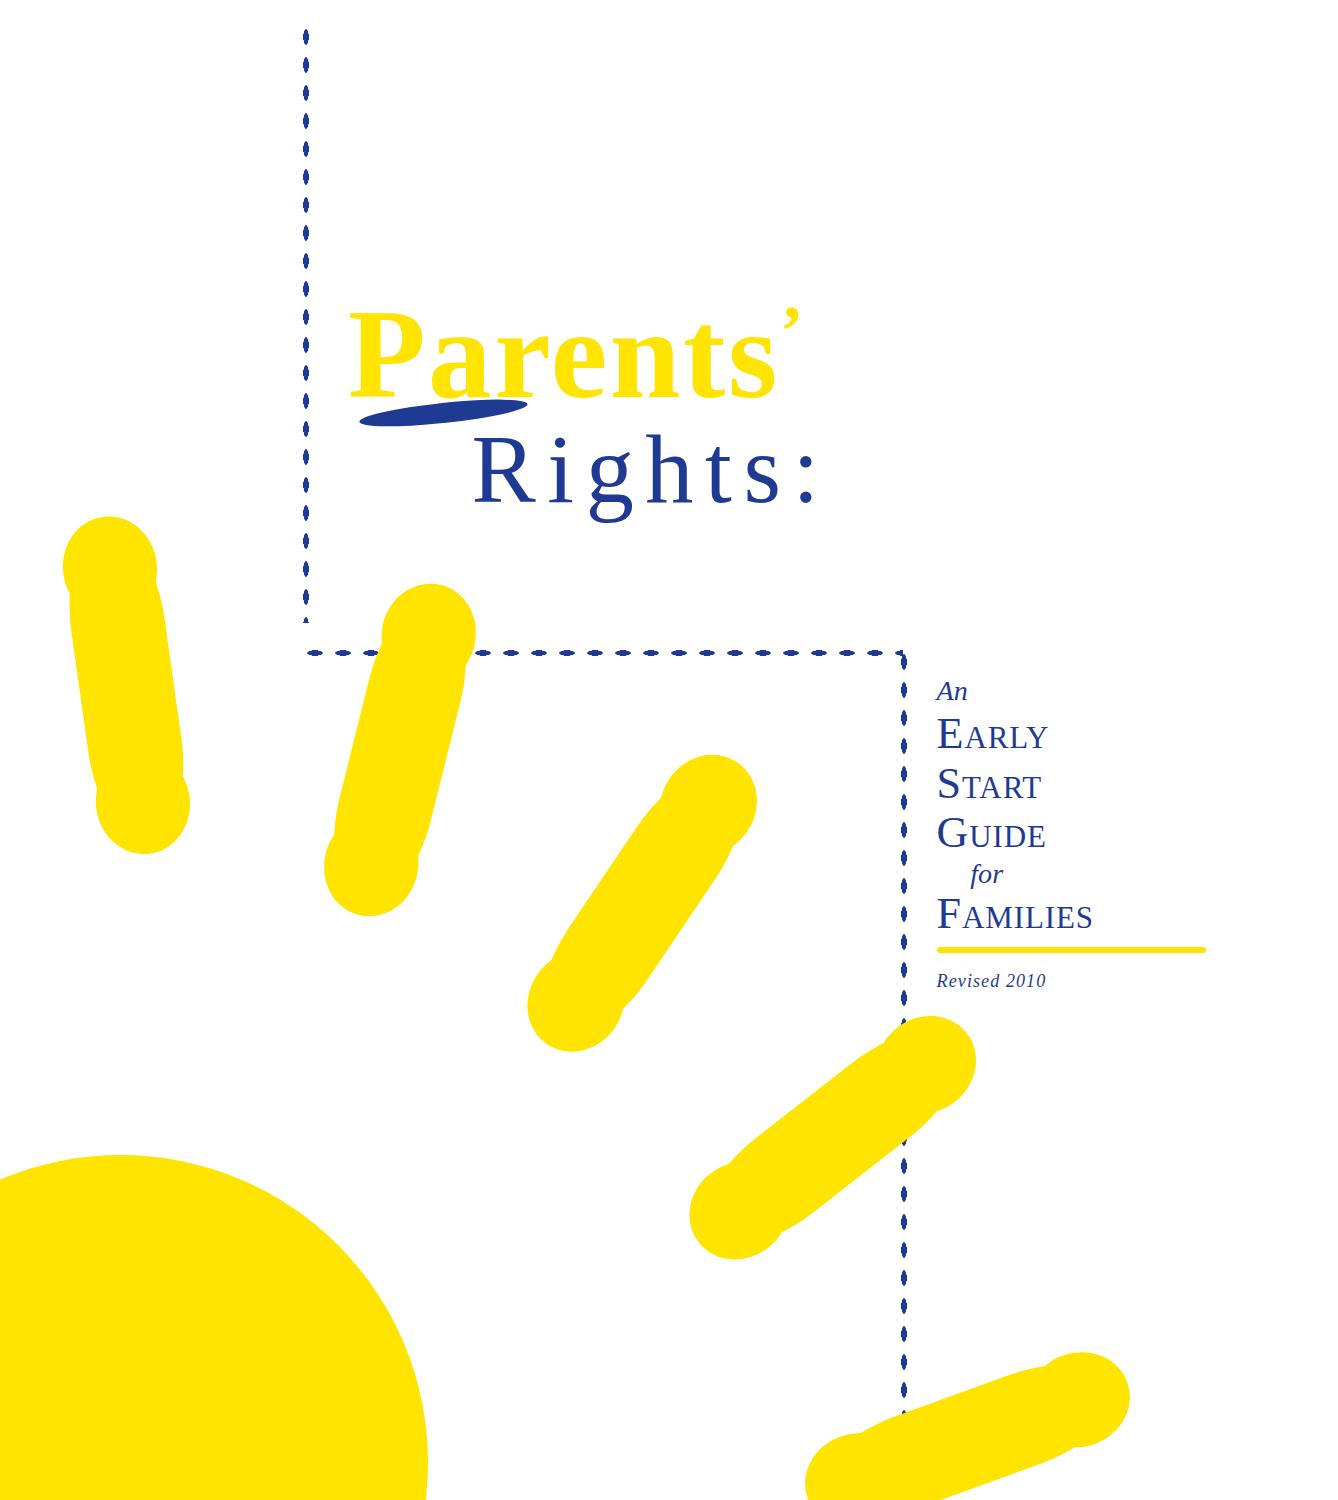Parents’
Rights:
An Early Start Guide for Families
Revised 2010